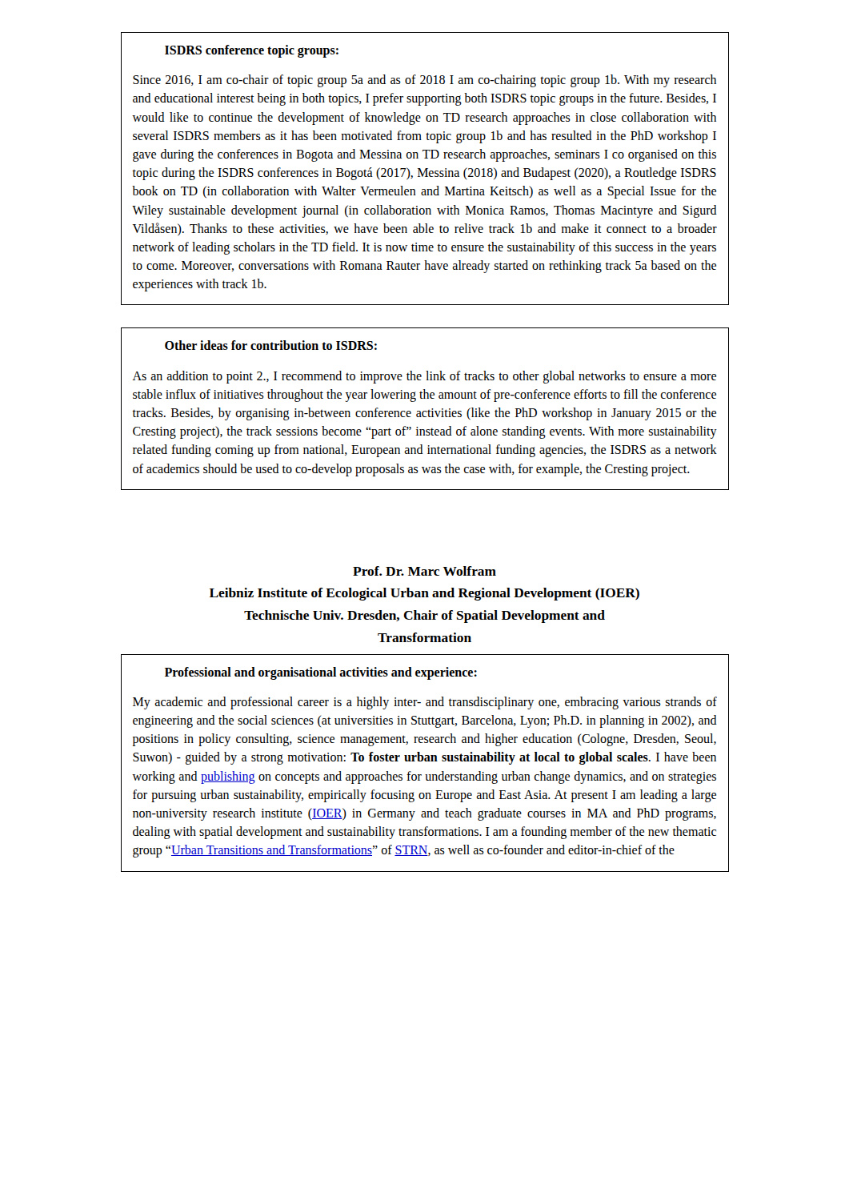ISDRS conference topic groups:
Since 2016, I am co-chair of topic group 5a and as of 2018 I am co-chairing topic group 1b. With my research and educational interest being in both topics, I prefer supporting both ISDRS topic groups in the future. Besides, I would like to continue the development of knowledge on TD research approaches in close collaboration with several ISDRS members as it has been motivated from topic group 1b and has resulted in the PhD workshop I gave during the conferences in Bogota and Messina on TD research approaches, seminars I co organised on this topic during the ISDRS conferences in Bogotá (2017), Messina (2018) and Budapest (2020), a Routledge ISDRS book on TD (in collaboration with Walter Vermeulen and Martina Keitsch) as well as a Special Issue for the Wiley sustainable development journal (in collaboration with Monica Ramos, Thomas Macintyre and Sigurd Vildåsen). Thanks to these activities, we have been able to relive track 1b and make it connect to a broader network of leading scholars in the TD field. It is now time to ensure the sustainability of this success in the years to come. Moreover, conversations with Romana Rauter have already started on rethinking track 5a based on the experiences with track 1b.
Other ideas for contribution to ISDRS:
As an addition to point 2., I recommend to improve the link of tracks to other global networks to ensure a more stable influx of initiatives throughout the year lowering the amount of pre-conference efforts to fill the conference tracks. Besides, by organising in-between conference activities (like the PhD workshop in January 2015 or the Cresting project), the track sessions become “part of” instead of alone standing events. With more sustainability related funding coming up from national, European and international funding agencies, the ISDRS as a network of academics should be used to co-develop proposals as was the case with, for example, the Cresting project.
Prof. Dr. Marc Wolfram
Leibniz Institute of Ecological Urban and Regional Development (IOER)
Technische Univ. Dresden, Chair of Spatial Development and
Transformation
Professional and organisational activities and experience:
My academic and professional career is a highly inter- and transdisciplinary one, embracing various strands of engineering and the social sciences (at universities in Stuttgart, Barcelona, Lyon; Ph.D. in planning in 2002), and positions in policy consulting, science management, research and higher education (Cologne, Dresden, Seoul, Suwon) - guided by a strong motivation: To foster urban sustainability at local to global scales. I have been working and publishing on concepts and approaches for understanding urban change dynamics, and on strategies for pursuing urban sustainability, empirically focusing on Europe and East Asia. At present I am leading a large non-university research institute (IOER) in Germany and teach graduate courses in MA and PhD programs, dealing with spatial development and sustainability transformations. I am a founding member of the new thematic group “Urban Transitions and Transformations” of STRN, as well as co-founder and editor-in-chief of the